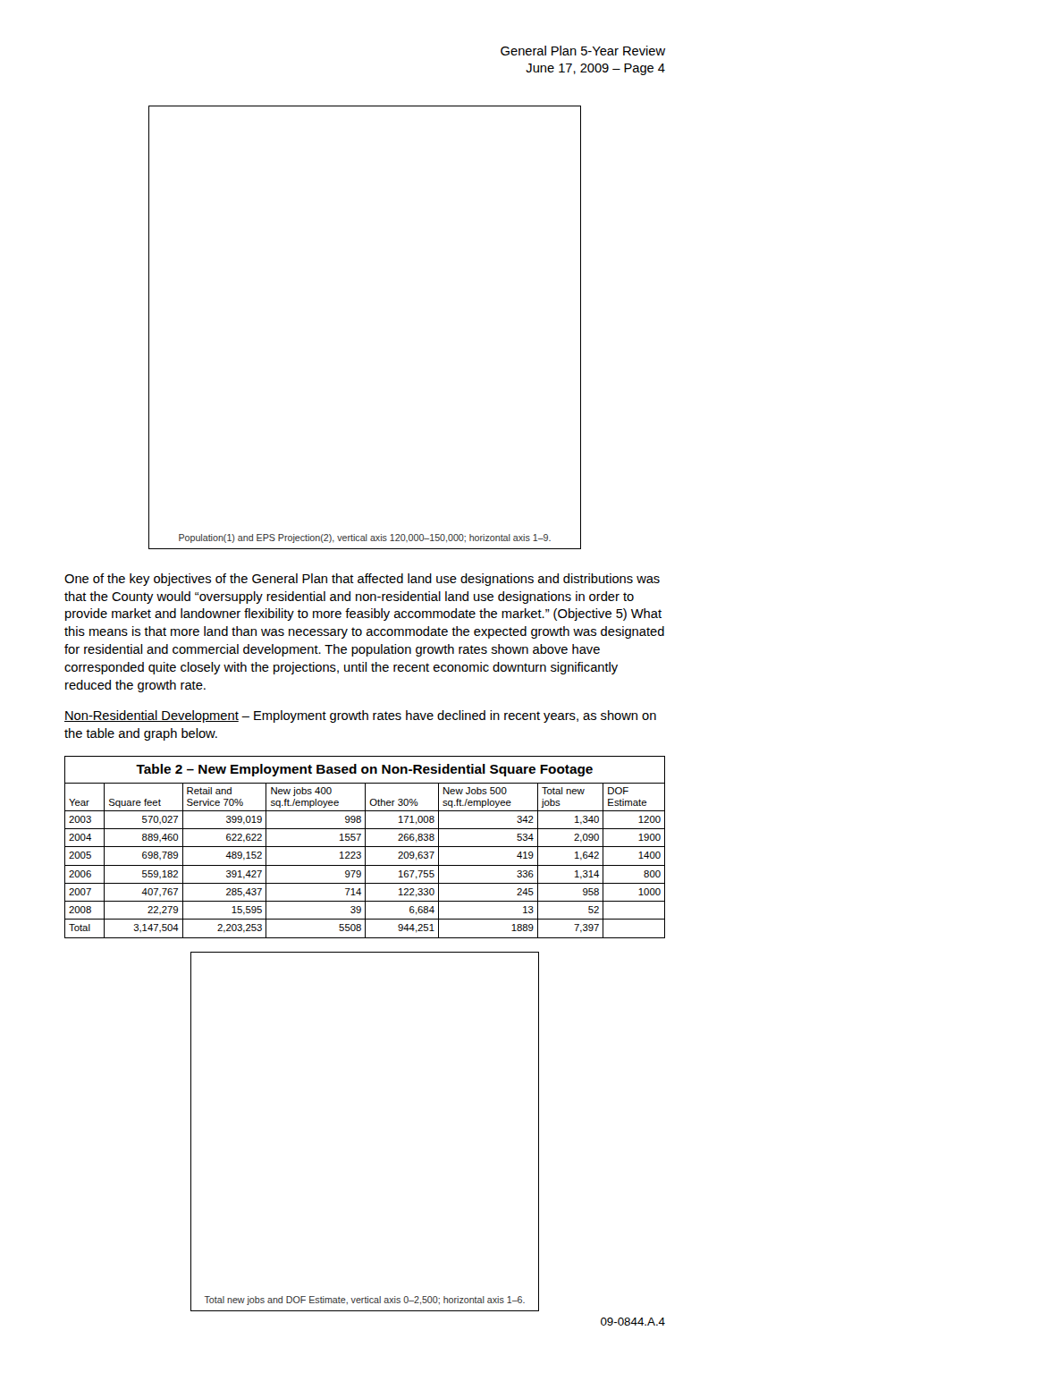General Plan 5-Year Review
June 17, 2009 – Page 4
Population(1) and EPS Projection(2), vertical axis 120,000–150,000; horizontal axis 1–9.
One of the key objectives of the General Plan that affected land use designations and distributions was that the County would “oversupply residential and non-residential land use designations in order to provide market and landowner flexibility to more feasibly accommodate the market.” (Objective 5) What this means is that more land than was necessary to accommodate the expected growth was designated for residential and commercial development. The population growth rates shown above have corresponded quite closely with the projections, until the recent economic downturn significantly reduced the growth rate.
Non-Residential Development – Employment growth rates have declined in recent years, as shown on the table and graph below.
Table 2 – New Employment Based on Non-Residential Square Footage
| Year | Square feet | Retail and Service 70% | New jobs 400 sq.ft./employee | Other 30% | New Jobs 500 sq.ft./employee | Total new jobs | DOF Estimate |
| --- | --- | --- | --- | --- | --- | --- | --- |
| 2003 | 570,027 | 399,019 | 998 | 171,008 | 342 | 1,340 | 1200 |
| 2004 | 889,460 | 622,622 | 1557 | 266,838 | 534 | 2,090 | 1900 |
| 2005 | 698,789 | 489,152 | 1223 | 209,637 | 419 | 1,642 | 1400 |
| 2006 | 559,182 | 391,427 | 979 | 167,755 | 336 | 1,314 | 800 |
| 2007 | 407,767 | 285,437 | 714 | 122,330 | 245 | 958 | 1000 |
| 2008 | 22,279 | 15,595 | 39 | 6,684 | 13 | 52 | |
| Total | 3,147,504 | 2,203,253 | 5508 | 944,251 | 1889 | 7,397 | |
Total new jobs and DOF Estimate, vertical axis 0–2,500; horizontal axis 1–6.
09-0844.A.4